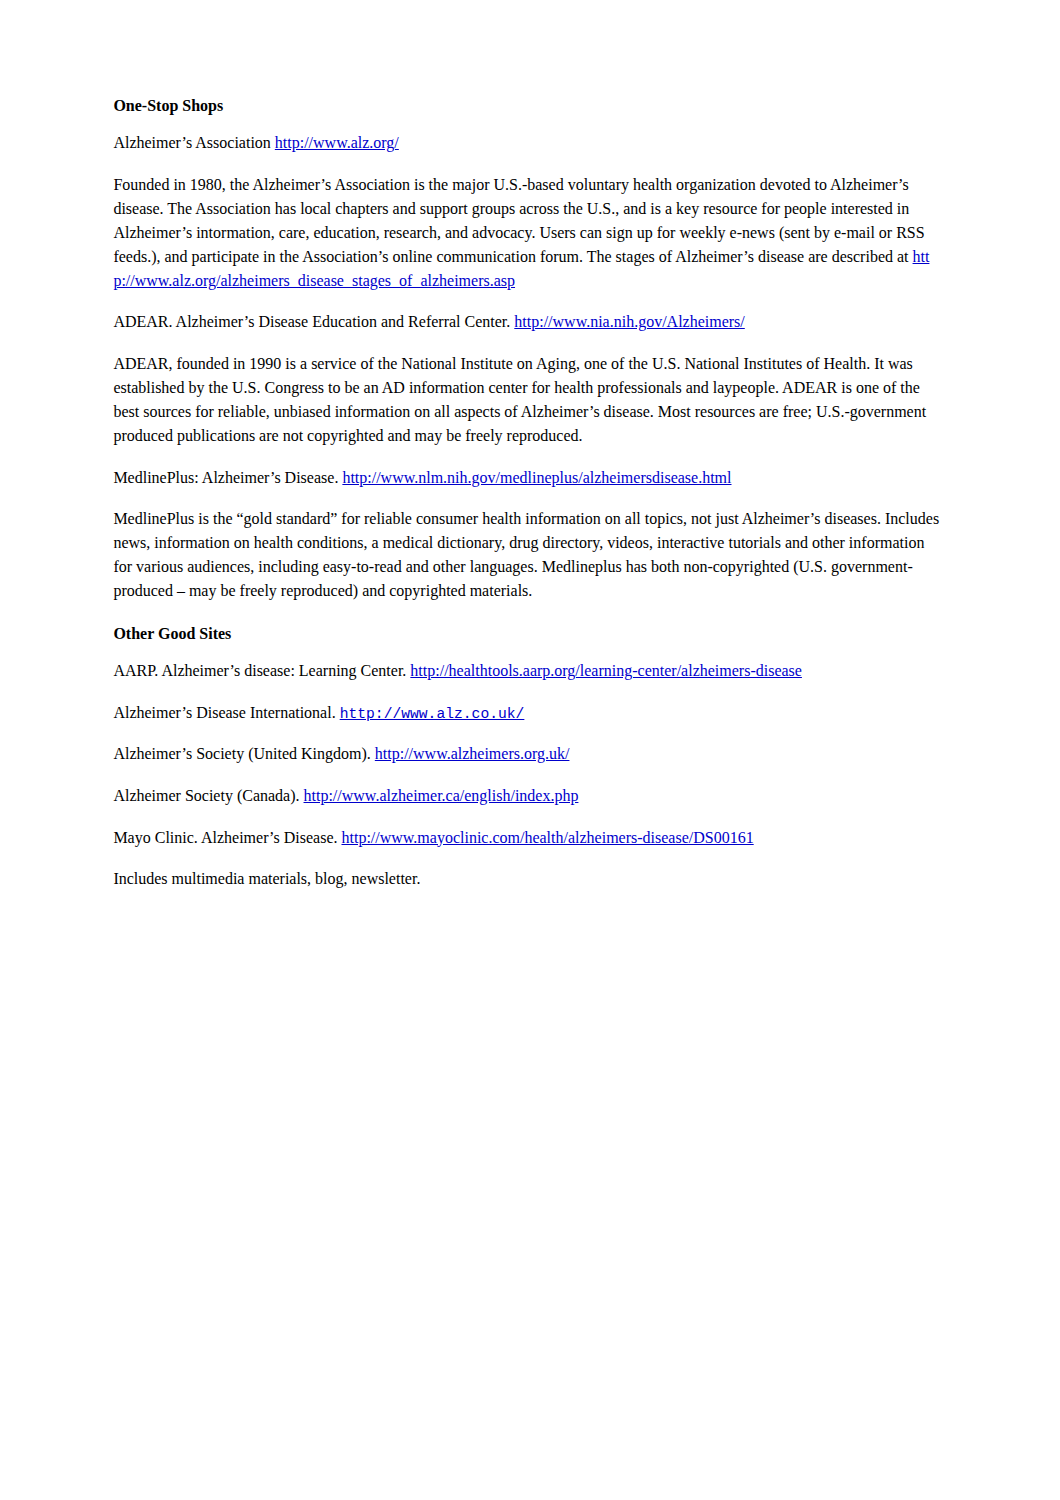One-Stop Shops
Alzheimer’s Association http://www.alz.org/
Founded in 1980, the Alzheimer’s Association is the major U.S.-based voluntary health organization devoted to Alzheimer’s disease. The Association has local chapters and support groups across the U.S., and is a key resource for people interested in Alzheimer’s intormation, care, education, research, and advocacy. Users can sign up for weekly e-news (sent by e-mail or RSS feeds.), and participate in the Association’s online communication forum. The stages of Alzheimer’s disease are described at http://www.alz.org/alzheimers_disease_stages_of_alzheimers.asp
ADEAR. Alzheimer’s Disease Education and Referral Center. http://www.nia.nih.gov/Alzheimers/
ADEAR, founded in 1990 is a service of the National Institute on Aging, one of the U.S. National Institutes of Health. It was established by the U.S. Congress to be an AD information center for health professionals and laypeople. ADEAR is one of the best sources for reliable, unbiased information on all aspects of Alzheimer’s disease. Most resources are free; U.S.-government produced publications are not copyrighted and may be freely reproduced.
MedlinePlus: Alzheimer’s Disease. http://www.nlm.nih.gov/medlineplus/alzheimersdisease.html
MedlinePlus is the “gold standard” for reliable consumer health information on all topics, not just Alzheimer’s diseases. Includes news, information on health conditions, a medical dictionary, drug directory, videos, interactive tutorials and other information for various audiences, including easy-to-read and other languages. Medlineplus has both non-copyrighted (U.S. government-produced – may be freely reproduced) and copyrighted materials.
Other Good Sites
AARP. Alzheimer’s disease: Learning Center. http://healthtools.aarp.org/learning-center/alzheimers-disease
Alzheimer’s Disease International. http://www.alz.co.uk/
Alzheimer’s Society (United Kingdom). http://www.alzheimers.org.uk/
Alzheimer Society (Canada). http://www.alzheimer.ca/english/index.php
Mayo Clinic. Alzheimer’s Disease. http://www.mayoclinic.com/health/alzheimers-disease/DS00161
Includes multimedia materials, blog, newsletter.